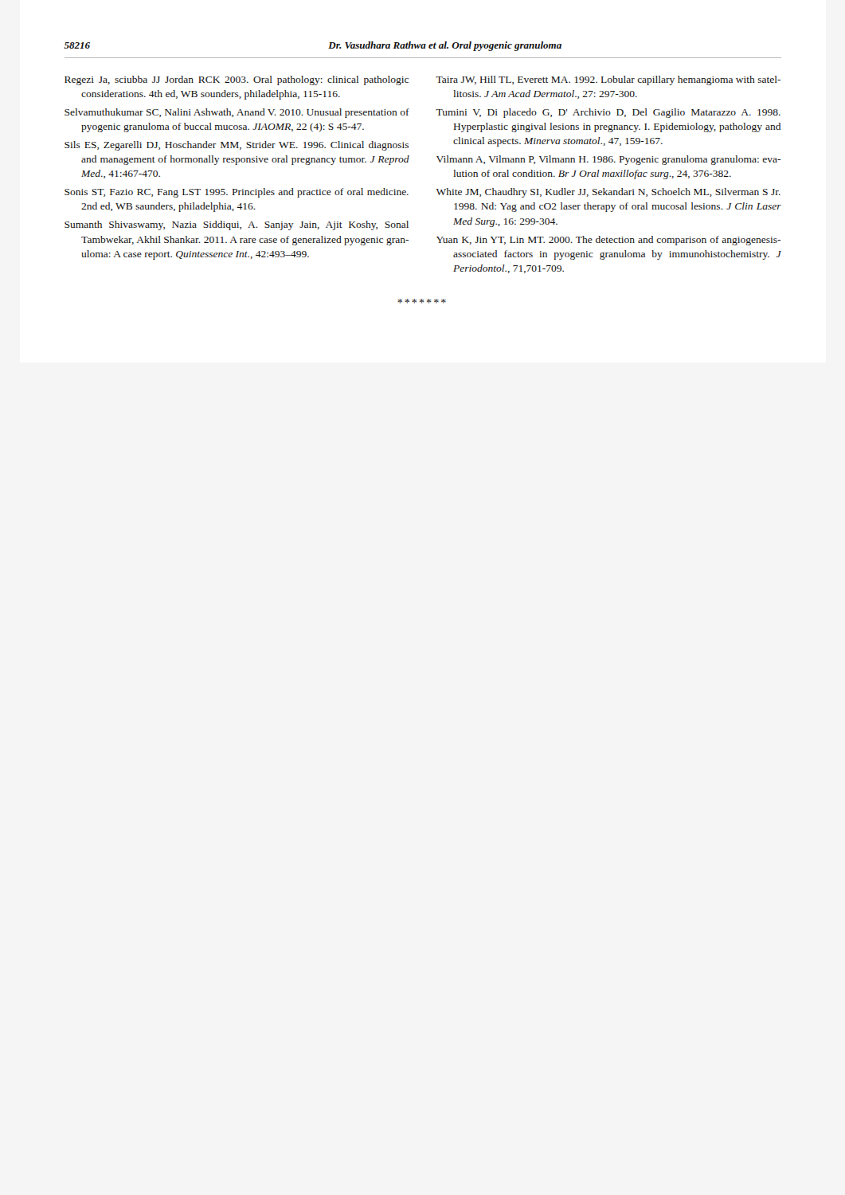58216 Dr. Vasudhara Rathwa et al. Oral pyogenic granuloma
Regezi Ja, sciubba JJ Jordan RCK 2003. Oral pathology: clinical pathologic considerations. 4th ed, WB sounders, philadelphia, 115-116.
Selvamuthukumar SC, Nalini Ashwath, Anand V. 2010. Unusual presentation of pyogenic granuloma of buccal mucosa. JIAOMR, 22 (4): S 45-47.
Sils ES, Zegarelli DJ, Hoschander MM, Strider WE. 1996. Clinical diagnosis and management of hormonally responsive oral pregnancy tumor. J Reprod Med., 41:467-470.
Sonis ST, Fazio RC, Fang LST 1995. Principles and practice of oral medicine. 2nd ed, WB saunders, philadelphia, 416.
Sumanth Shivaswamy, Nazia Siddiqui, A. Sanjay Jain, Ajit Koshy, Sonal Tambwekar, Akhil Shankar. 2011. A rare case of generalized pyogenic granuloma: A case report. Quintessence Int., 42:493–499.
Taira JW, Hill TL, Everett MA. 1992. Lobular capillary hemangioma with satellitosis. J Am Acad Dermatol., 27: 297-300.
Tumini V, Di placedo G, D' Archivio D, Del Gagilio Matarazzo A. 1998. Hyperplastic gingival lesions in pregnancy. I. Epidemiology, pathology and clinical aspects. Minerva stomatol., 47, 159-167.
Vilmann A, Vilmann P, Vilmann H. 1986. Pyogenic granuloma granuloma: evalution of oral condition. Br J Oral maxillofac surg., 24, 376-382.
White JM, Chaudhry SI, Kudler JJ, Sekandari N, Schoelch ML, Silverman S Jr. 1998. Nd: Yag and cO2 laser therapy of oral mucosal lesions. J Clin Laser Med Surg., 16: 299-304.
Yuan K, Jin YT, Lin MT. 2000. The detection and comparison of angiogenesis-associated factors in pyogenic granuloma by immunohistochemistry. J Periodontol., 71,701-709.
*******